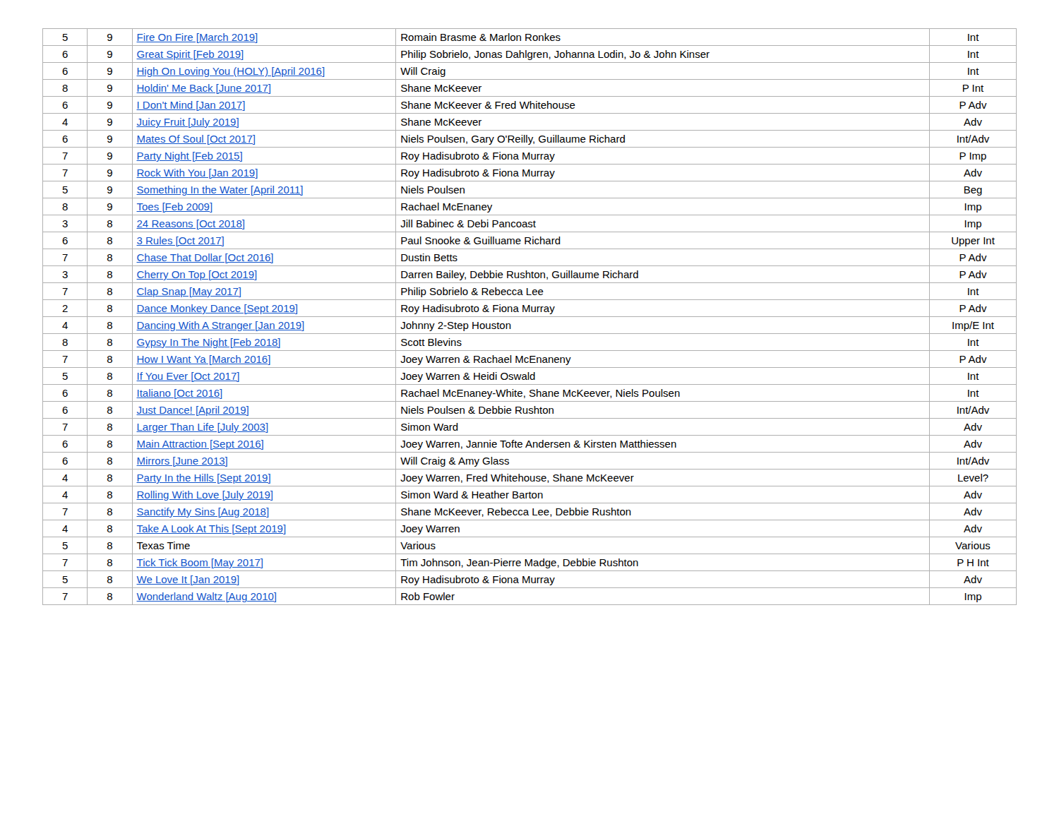| 5 | 9 | Fire On Fire [March 2019] | Romain Brasme & Marlon Ronkes | Int |
| 6 | 9 | Great Spirit [Feb 2019] | Philip Sobrielo, Jonas Dahlgren, Johanna Lodin, Jo & John Kinser | Int |
| 6 | 9 | High On Loving You (HOLY) [April 2016] | Will Craig | Int |
| 8 | 9 | Holdin' Me Back [June 2017] | Shane McKeever | P Int |
| 6 | 9 | I Don't Mind [Jan 2017] | Shane McKeever & Fred Whitehouse | P Adv |
| 4 | 9 | Juicy Fruit [July 2019] | Shane McKeever | Adv |
| 6 | 9 | Mates Of Soul [Oct 2017] | Niels Poulsen, Gary O'Reilly, Guillaume Richard | Int/Adv |
| 7 | 9 | Party Night [Feb 2015] | Roy Hadisubroto & Fiona Murray | P Imp |
| 7 | 9 | Rock With You [Jan 2019] | Roy Hadisubroto & Fiona Murray | Adv |
| 5 | 9 | Something In the Water [April 2011] | Niels Poulsen | Beg |
| 8 | 9 | Toes [Feb 2009] | Rachael McEnaney | Imp |
| 3 | 8 | 24 Reasons [Oct 2018] | Jill Babinec & Debi Pancoast | Imp |
| 6 | 8 | 3 Rules [Oct 2017] | Paul Snooke & Guilluame Richard | Upper Int |
| 7 | 8 | Chase That Dollar [Oct 2016] | Dustin Betts | P Adv |
| 3 | 8 | Cherry On Top [Oct 2019] | Darren Bailey, Debbie Rushton, Guillaume Richard | P Adv |
| 7 | 8 | Clap Snap [May 2017] | Philip Sobrielo & Rebecca Lee | Int |
| 2 | 8 | Dance Monkey Dance [Sept 2019] | Roy Hadisubroto & Fiona Murray | P Adv |
| 4 | 8 | Dancing With A Stranger [Jan 2019] | Johnny 2-Step Houston | Imp/E Int |
| 8 | 8 | Gypsy In The Night [Feb 2018] | Scott Blevins | Int |
| 7 | 8 | How I Want Ya [March 2016] | Joey Warren & Rachael McEnaneny | P Adv |
| 5 | 8 | If You Ever [Oct 2017] | Joey Warren & Heidi Oswald | Int |
| 6 | 8 | Italiano [Oct 2016] | Rachael McEnaney-White, Shane McKeever, Niels Poulsen | Int |
| 6 | 8 | Just Dance! [April 2019] | Niels Poulsen & Debbie Rushton | Int/Adv |
| 7 | 8 | Larger Than Life [July 2003] | Simon Ward | Adv |
| 6 | 8 | Main Attraction [Sept 2016] | Joey Warren, Jannie Tofte Andersen & Kirsten Matthiessen | Adv |
| 6 | 8 | Mirrors [June 2013] | Will Craig & Amy Glass | Int/Adv |
| 4 | 8 | Party In the Hills [Sept 2019] | Joey Warren, Fred Whitehouse, Shane McKeever | Level? |
| 4 | 8 | Rolling With Love [July 2019] | Simon Ward & Heather Barton | Adv |
| 7 | 8 | Sanctify My Sins [Aug 2018] | Shane McKeever, Rebecca Lee, Debbie Rushton | Adv |
| 4 | 8 | Take A Look At This [Sept 2019] | Joey Warren | Adv |
| 5 | 8 | Texas Time | Various | Various |
| 7 | 8 | Tick Tick Boom [May 2017] | Tim Johnson, Jean-Pierre Madge, Debbie Rushton | P H Int |
| 5 | 8 | We Love It [Jan 2019] | Roy Hadisubroto & Fiona Murray | Adv |
| 7 | 8 | Wonderland Waltz [Aug 2010] | Rob Fowler | Imp |